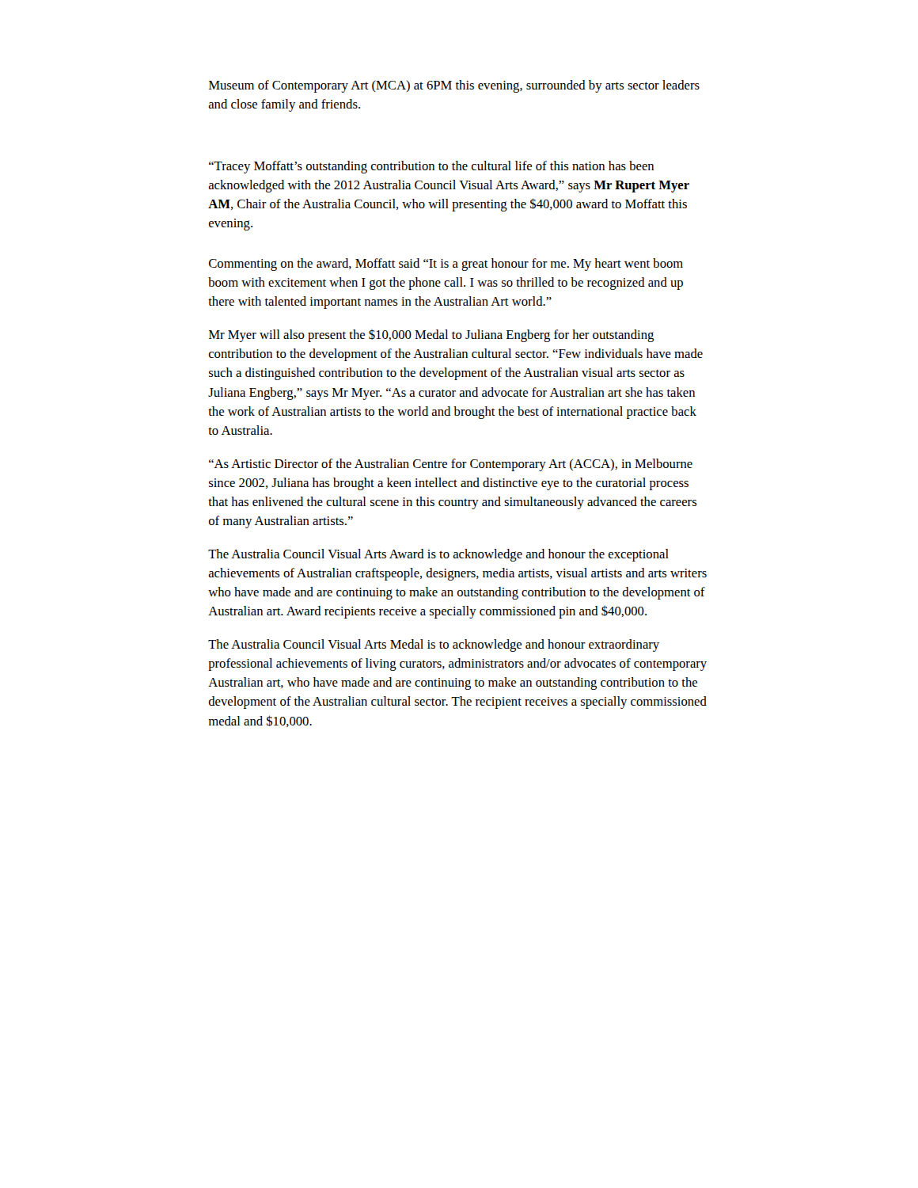Museum of Contemporary Art (MCA) at 6PM this evening, surrounded by arts sector leaders and close family and friends.
“Tracey Moffatt’s outstanding contribution to the cultural life of this nation has been acknowledged with the 2012 Australia Council Visual Arts Award,” says Mr Rupert Myer AM, Chair of the Australia Council, who will presenting the $40,000 award to Moffatt this evening.
Commenting on the award, Moffatt said “It is a great honour for me. My heart went boom boom with excitement when I got the phone call. I was so thrilled to be recognized and up there with talented important names in the Australian Art world.”
Mr Myer will also present the $10,000 Medal to Juliana Engberg for her outstanding contribution to the development of the Australian cultural sector. “Few individuals have made such a distinguished contribution to the development of the Australian visual arts sector as Juliana Engberg,” says Mr Myer. “As a curator and advocate for Australian art she has taken the work of Australian artists to the world and brought the best of international practice back to Australia.
“As Artistic Director of the Australian Centre for Contemporary Art (ACCA), in Melbourne since 2002, Juliana has brought a keen intellect and distinctive eye to the curatorial process that has enlivened the cultural scene in this country and simultaneously advanced the careers of many Australian artists.”
The Australia Council Visual Arts Award is to acknowledge and honour the exceptional achievements of Australian craftspeople, designers, media artists, visual artists and arts writers who have made and are continuing to make an outstanding contribution to the development of Australian art. Award recipients receive a specially commissioned pin and $40,000.
The Australia Council Visual Arts Medal is to acknowledge and honour extraordinary professional achievements of living curators, administrators and/or advocates of contemporary Australian art, who have made and are continuing to make an outstanding contribution to the development of the Australian cultural sector. The recipient receives a specially commissioned medal and $10,000.